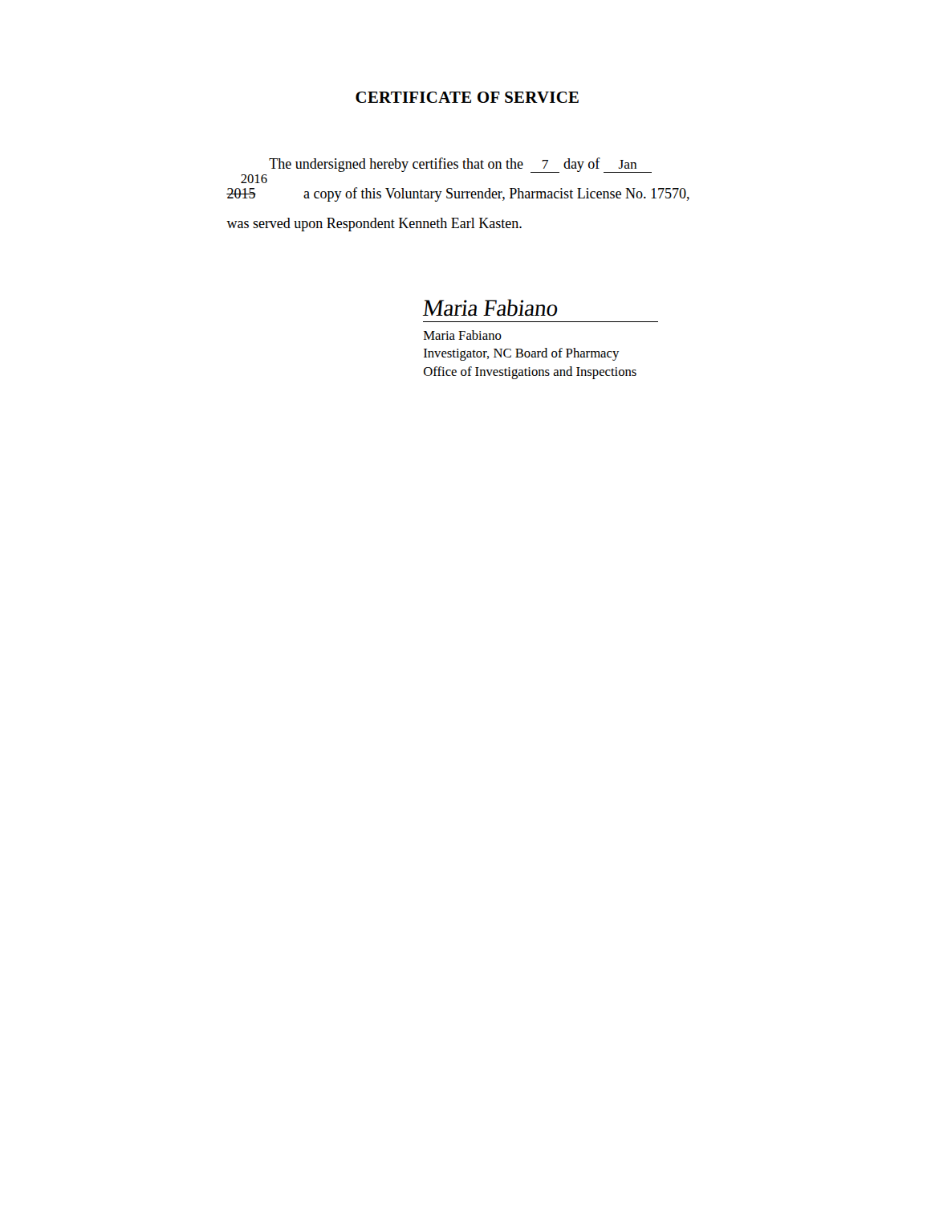CERTIFICATE OF SERVICE
The undersigned hereby certifies that on the 7 day of Jan 2016 2015 a copy of this Voluntary Surrender, Pharmacist License No. 17570, was served upon Respondent Kenneth Earl Kasten.
Maria Fabiano
Maria Fabiano
Investigator, NC Board of Pharmacy
Office of Investigations and Inspections